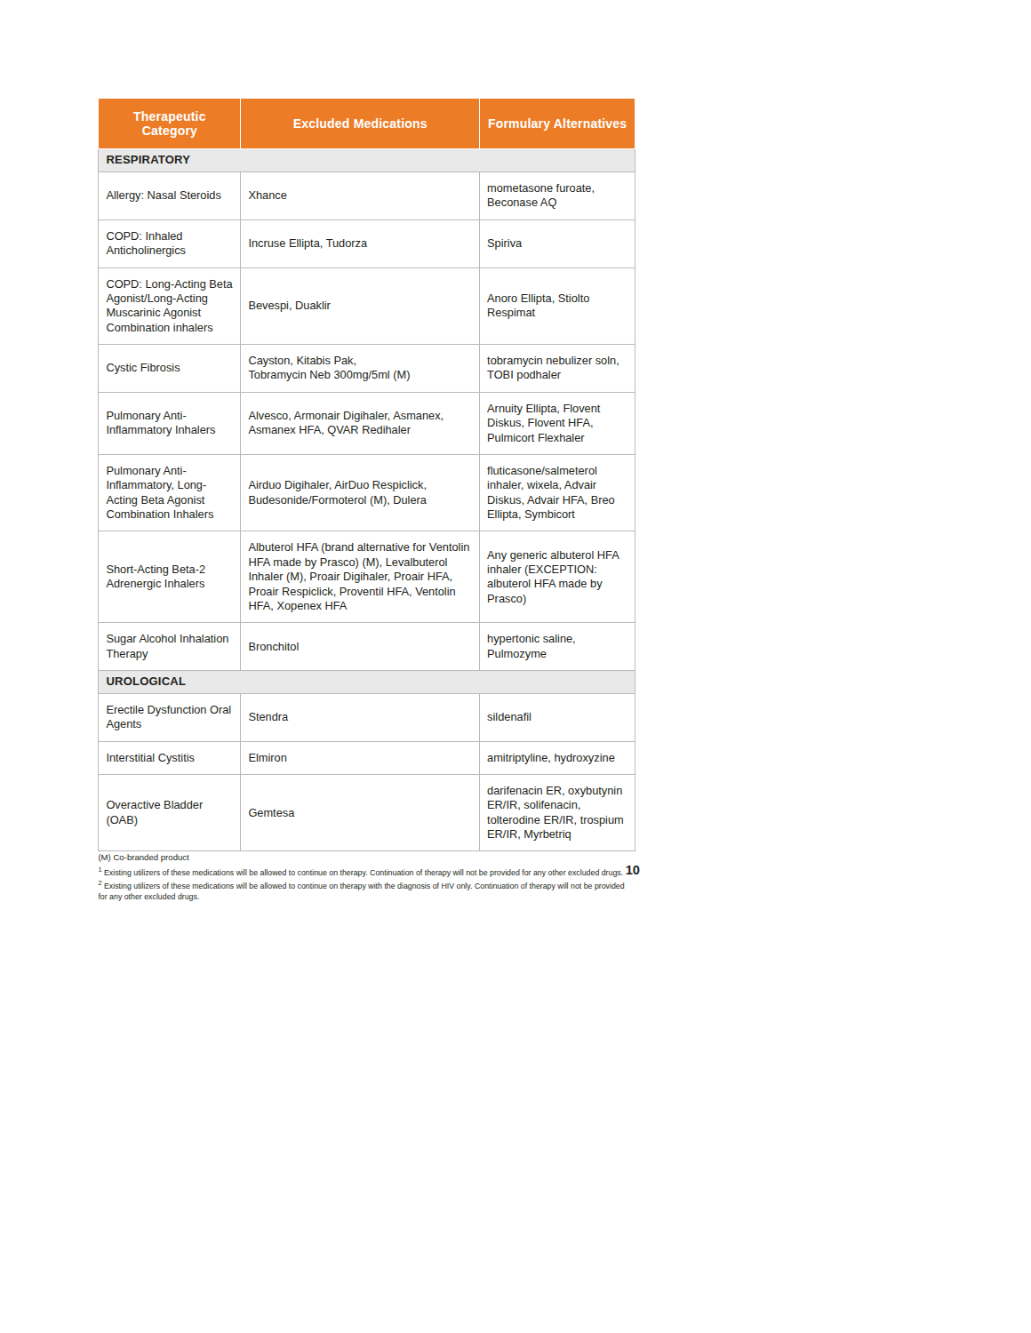| Therapeutic Category | Excluded Medications | Formulary Alternatives |
| --- | --- | --- |
| RESPIRATORY |
| Allergy: Nasal Steroids | Xhance | mometasone furoate, Beconase AQ |
| COPD: Inhaled Anticholinergics | Incruse Ellipta, Tudorza | Spiriva |
| COPD: Long-Acting Beta Agonist/Long-Acting Muscarinic Agonist Combination inhalers | Bevespi, Duaklir | Anoro Ellipta, Stiolto Respimat |
| Cystic Fibrosis | Cayston, Kitabis Pak, Tobramycin Neb 300mg/5ml (M) | tobramycin nebulizer soln, TOBI podhaler |
| Pulmonary Anti-Inflammatory Inhalers | Alvesco, Armonair Digihaler, Asmanex, Asmanex HFA, QVAR Redihaler | Arnuity Ellipta, Flovent Diskus, Flovent HFA, Pulmicort Flexhaler |
| Pulmonary Anti-Inflammatory, Long-Acting Beta Agonist Combination Inhalers | Airduo Digihaler, AirDuo Respiclick, Budesonide/Formoterol (M), Dulera | fluticasone/salmeterol inhaler, wixela, Advair Diskus, Advair HFA, Breo Ellipta, Symbicort |
| Short-Acting Beta-2 Adrenergic Inhalers | Albuterol HFA (brand alternative for Ventolin HFA made by Prasco) (M), Levalbuterol Inhaler (M), Proair Digihaler, Proair HFA, Proair Respiclick, Proventil HFA, Ventolin HFA, Xopenex HFA | Any generic albuterol HFA inhaler (EXCEPTION: albuterol HFA made by Prasco) |
| Sugar Alcohol Inhalation Therapy | Bronchitol | hypertonic saline, Pulmozyme |
| UROLOGICAL |
| Erectile Dysfunction Oral Agents | Stendra | sildenafil |
| Interstitial Cystitis | Elmiron | amitriptyline, hydroxyzine |
| Overactive Bladder (OAB) | Gemtesa | darifenacin ER, oxybutynin ER/IR, solifenacin, tolterodine ER/IR, trospium ER/IR, Myrbetriq |
10
(M) Co-branded product
1 Existing utilizers of these medications will be allowed to continue on therapy. Continuation of therapy will not be provided for any other excluded drugs.
2 Existing utilizers of these medications will be allowed to continue on therapy with the diagnosis of HIV only. Continuation of therapy will not be provided for any other excluded drugs.